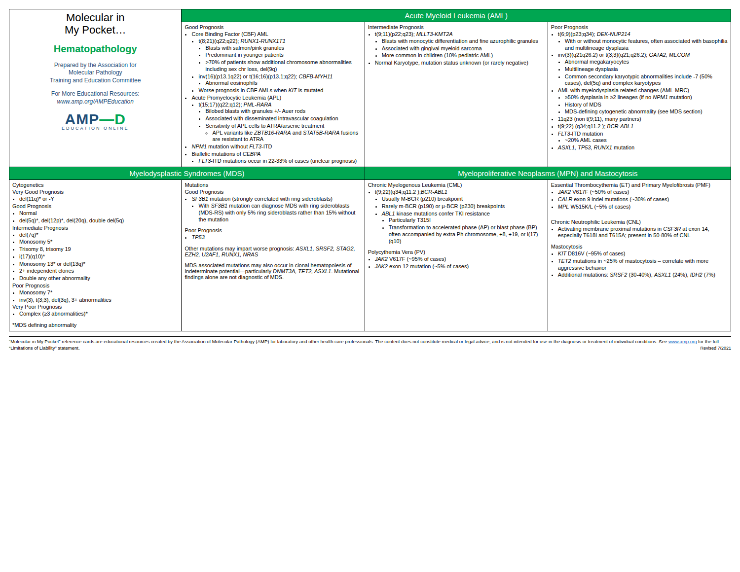| Molecular in My Pocket… Hematopathology Prepared by the Association for Molecular Pathology Training and Education Committee For More Educational Resources: www.amp.org/AMPEducation AMP —D EDUCATION ONLINE | Acute Myeloid Leukemia (AML) |
| Good Prognosis Core Binding Factor (CBF) AML t(8;21)(q22;q22); RUNX1-RUNX1T1 Blasts with salmon/pink granules Predominant in younger patients >70% of patients show additional chromosome abnormalities including sex chr loss, del(9q) inv(16)(p13.1q22) or t(16;16)(p13.1;q22); CBFB-MYH11 Abnormal eosinophils Worse prognosis in CBF AMLs when KIT is mutated Acute Promyelocytic Leukemia (APL) t(15;17)(q22;q12); PML-RARA Bilobed blasts with granules +/- Auer rods Associated with disseminated intravascular coagulation Sensitivity of APL cells to ATRA/arsenic treatment APL variants like ZBTB16-RARA and STAT5B-RARA fusions are resistant to ATRA NPM1 mutation without FLT3 -ITD Biallelic mutations of CEBPA FLT3 -ITD mutations occur in 22-33% of cases (unclear prognosis) | Intermediate Prognosis t(9;11)(p22;q23); MLLT3-KMT2A Blasts with monocytic differentiation and fine azurophilic granules Associated with gingival myeloid sarcoma More common in children (10% pediatric AML) Normal Karyotype, mutation status unknown (or rarely negative) | Poor Prognosis t(6;9)(p23;q34); DEK-NUP214 With or without monocytic features, often associated with basophilia and multilineage dysplasia inv(3)(q21q26.2) or t(3;3)(q21;q26.2); GATA2, MECOM Abnormal megakaryocytes Multilineage dysplasia Common secondary karyotypic abnormalities include -7 (50% cases), del(5q) and complex karyotypes AML with myelodysplasia related changes (AML-MRC) ≥50% dysplasia in ≥2 lineages (if no NPM1 mutation) History of MDS MDS-defining cytogenetic abnormality (see MDS section) 11q23 (non t(9;11), many partners) t(9;22) (q34;q11.2 ); BCR-ABL1 FLT3 -ITD mutation ~20% AML cases ASXL1, TP53, RUNX1 mutation |
| Myelodysplastic Syndromes (MDS) | Myeloproliferative Neoplasms (MPN) and Mastocytosis |
| Cytogenetics Very Good Prognosis del(11q)* or -Y Good Prognosis Normal del(5q)*, del(12p)*, del(20q), double del(5q) Intermediate Prognosis del(7q)* Monosomy 5* Trisomy 8, trisomy 19 i(17)(q10)* Monosomy 13* or del(13q)* 2+ independent clones Double any other abnormality Poor Prognosis Monosomy 7* inv(3), t(3;3), del(3q), 3+ abnormalities Very Poor Prognosis Complex (≥3 abnormalities)* *MDS defining abnormality | Mutations Good Prognosis SF3B1 mutation (strongly correlated with ring sideroblasts) With SF3B1 mutation can diagnose MDS with ring sideroblasts (MDS-RS) with only 5% ring sideroblasts rather than 15% without the mutation Poor Prognosis TP53 Other mutations may impart worse prognosis: ASXL1, SRSF2, STAG2, EZH2, U2AF1, RUNX1, NRAS MDS-associated mutations may also occur in clonal hematopoiesis of indeterminate potential—particularly DNMT3A, TET2, ASXL1 . Mutational findings alone are not diagnostic of MDS. | Chronic Myelogenous Leukemia (CML) t(9;22)(q34;q11.2 ); BCR-ABL1 Usually M-BCR (p210) breakpoint Rarely m-BCR (p190) or μ-BCR (p230) breakpoints ABL1 kinase mutations confer TKI resistance Particularly T315I Transformation to accelerated phase (AP) or blast phase (BP) often accompanied by extra Ph chromosome, +8, +19, or i(17)(q10) Polycythemia Vera (PV) JAK2 V617F (~95% of cases) JAK2 exon 12 mutation (~5% of cases) | Essential Thrombocythemia (ET) and Primary Myelofibrosis (PMF) JAK2 V617F (~50% of cases) CALR exon 9 indel mutations (~30% of cases) MPL W515K/L (~5% of cases) Chronic Neutrophilic Leukemia (CNL) Activating membrane proximal mutations in CSF3R at exon 14, especially T618I and T615A; present in 50-80% of CNL Mastocytosis KIT D816V (~95% of cases) TET2 mutations in ~25% of mastocytosis – correlate with more aggressive behavior Additional mutations: SRSF2 (30-40%), ASXL1 (24%), IDH2 (7%) |
“Molecular in My Pocket” reference cards are educational resources created by the Association of Molecular Pathology (AMP) for laboratory and other health care professionals. The content does not constitute medical or legal advice, and is not intended for use in the diagnosis or treatment of individual conditions. See www.amp.org for the full “Limitations of Liability” statement. Revised 7/2021